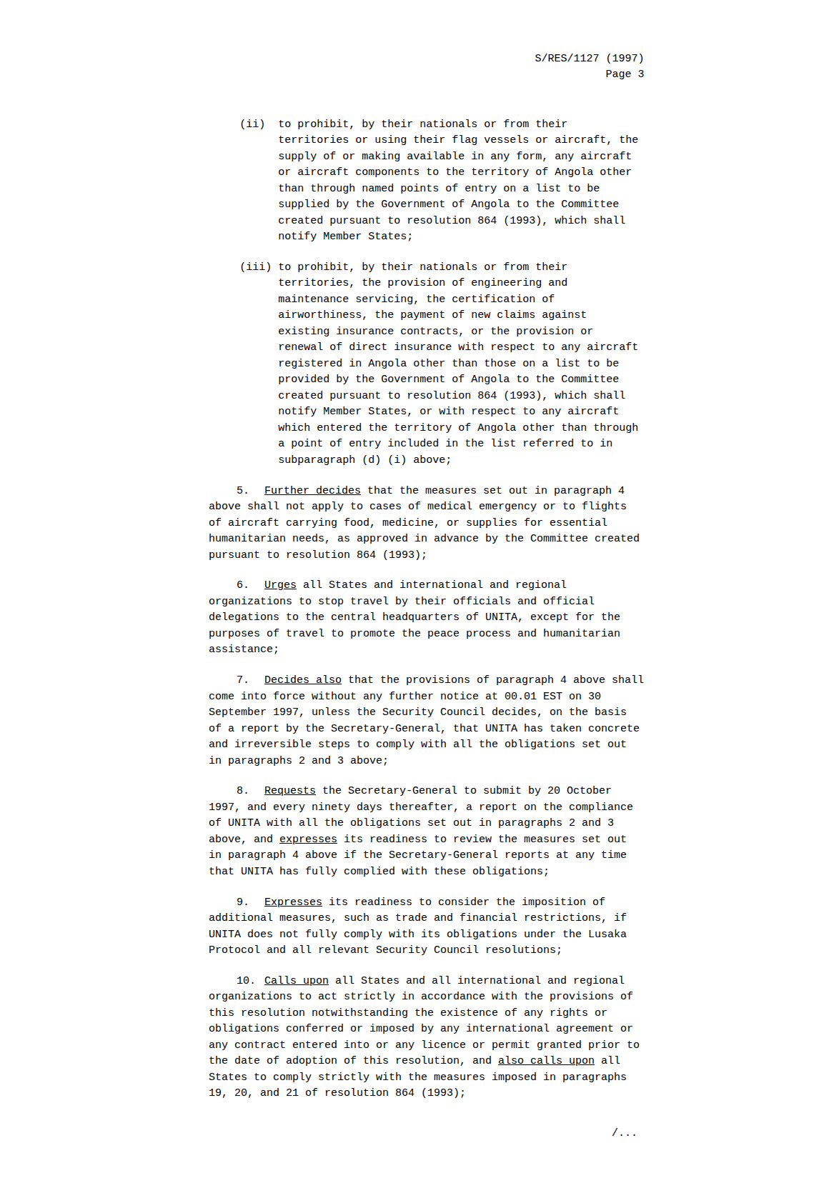S/RES/1127 (1997)
Page 3
(ii)
to prohibit, by their nationals or from their territories or using their flag vessels or aircraft, the supply of or making available in any form, any aircraft or aircraft components to the territory of Angola other than through named points of entry on a list to be supplied by the Government of Angola to the Committee created pursuant to resolution 864 (1993), which shall notify Member States;
(iii)
to prohibit, by their nationals or from their territories, the provision of engineering and maintenance servicing, the certification of airworthiness, the payment of new claims against existing insurance contracts, or the provision or renewal of direct insurance with respect to any aircraft registered in Angola other than those on a list to be provided by the Government of Angola to the Committee created pursuant to resolution 864 (1993), which shall notify Member States, or with respect to any aircraft which entered the territory of Angola other than through a point of entry included in the list referred to in subparagraph (d) (i) above;
5. Further decides that the measures set out in paragraph 4 above shall not apply to cases of medical emergency or to flights of aircraft carrying food, medicine, or supplies for essential humanitarian needs, as approved in advance by the Committee created pursuant to resolution 864 (1993);
6. Urges all States and international and regional organizations to stop travel by their officials and official delegations to the central headquarters of UNITA, except for the purposes of travel to promote the peace process and humanitarian assistance;
7. Decides also that the provisions of paragraph 4 above shall come into force without any further notice at 00.01 EST on 30 September 1997, unless the Security Council decides, on the basis of a report by the Secretary-General, that UNITA has taken concrete and irreversible steps to comply with all the obligations set out in paragraphs 2 and 3 above;
8. Requests the Secretary-General to submit by 20 October 1997, and every ninety days thereafter, a report on the compliance of UNITA with all the obligations set out in paragraphs 2 and 3 above, and expresses its readiness to review the measures set out in paragraph 4 above if the Secretary-General reports at any time that UNITA has fully complied with these obligations;
9. Expresses its readiness to consider the imposition of additional measures, such as trade and financial restrictions, if UNITA does not fully comply with its obligations under the Lusaka Protocol and all relevant Security Council resolutions;
10. Calls upon all States and all international and regional organizations to act strictly in accordance with the provisions of this resolution notwithstanding the existence of any rights or obligations conferred or imposed by any international agreement or any contract entered into or any licence or permit granted prior to the date of adoption of this resolution, and also calls upon all States to comply strictly with the measures imposed in paragraphs 19, 20, and 21 of resolution 864 (1993);
/...